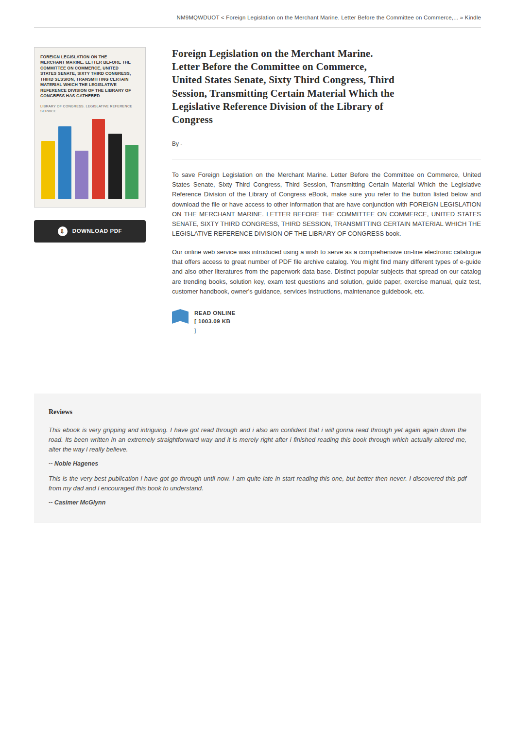NM9MQWDUOT < Foreign Legislation on the Merchant Marine. Letter Before the Committee on Commerce,... » Kindle
Foreign Legislation on the
Merchant Marine. Letter Before the
Committee on Commerce, United
States Senate, Sixty Third Congress,
Third Session, Transmitting Certain
Material Which the Legislative
Reference Division of the Library of
Congress Has Gathered
Library of Congress. Legislative Reference Service
⇩ Download PDF
Foreign Legislation on the Merchant Marine.
Letter Before the Committee on Commerce,
United States Senate, Sixty Third Congress, Third
Session, Transmitting Certain Material Which the
Legislative Reference Division of the Library of
Congress
By -
To save Foreign Legislation on the Merchant Marine. Letter Before the Committee on Commerce, United States Senate, Sixty Third Congress, Third Session, Transmitting Certain Material Which the Legislative Reference Division of the Library of Congress eBook, make sure you refer to the button listed below and download the file or have access to other information that are have conjunction with FOREIGN LEGISLATION ON THE MERCHANT MARINE. LETTER BEFORE THE COMMITTEE ON COMMERCE, UNITED STATES SENATE, SIXTY THIRD CONGRESS, THIRD SESSION, TRANSMITTING CERTAIN MATERIAL WHICH THE LEGISLATIVE REFERENCE DIVISION OF THE LIBRARY OF CONGRESS book.
Our online web service was introduced using a wish to serve as a comprehensive on-line electronic catalogue that offers access to great number of PDF file archive catalog. You might find many different types of e-guide and also other literatures from the paperwork data base. Distinct popular subjects that spread on our catalog are trending books, solution key, exam test questions and solution, guide paper, exercise manual, quiz test, customer handbook, owner's guidance, services instructions, maintenance guidebook, etc.
Read Online
[ 1003.09 KB
]
Reviews
This ebook is very gripping and intriguing. I have got read through and i also am confident that i will gonna read through yet again again down the road. Its been written in an extremely straightforward way and it is merely right after i finished reading this book through which actually altered me, alter the way i really believe.
-- Noble Hagenes
This is the very best publication i have got go through until now. I am quite late in start reading this one, but better then never. I discovered this pdf from my dad and i encouraged this book to understand.
-- Casimer McGlynn